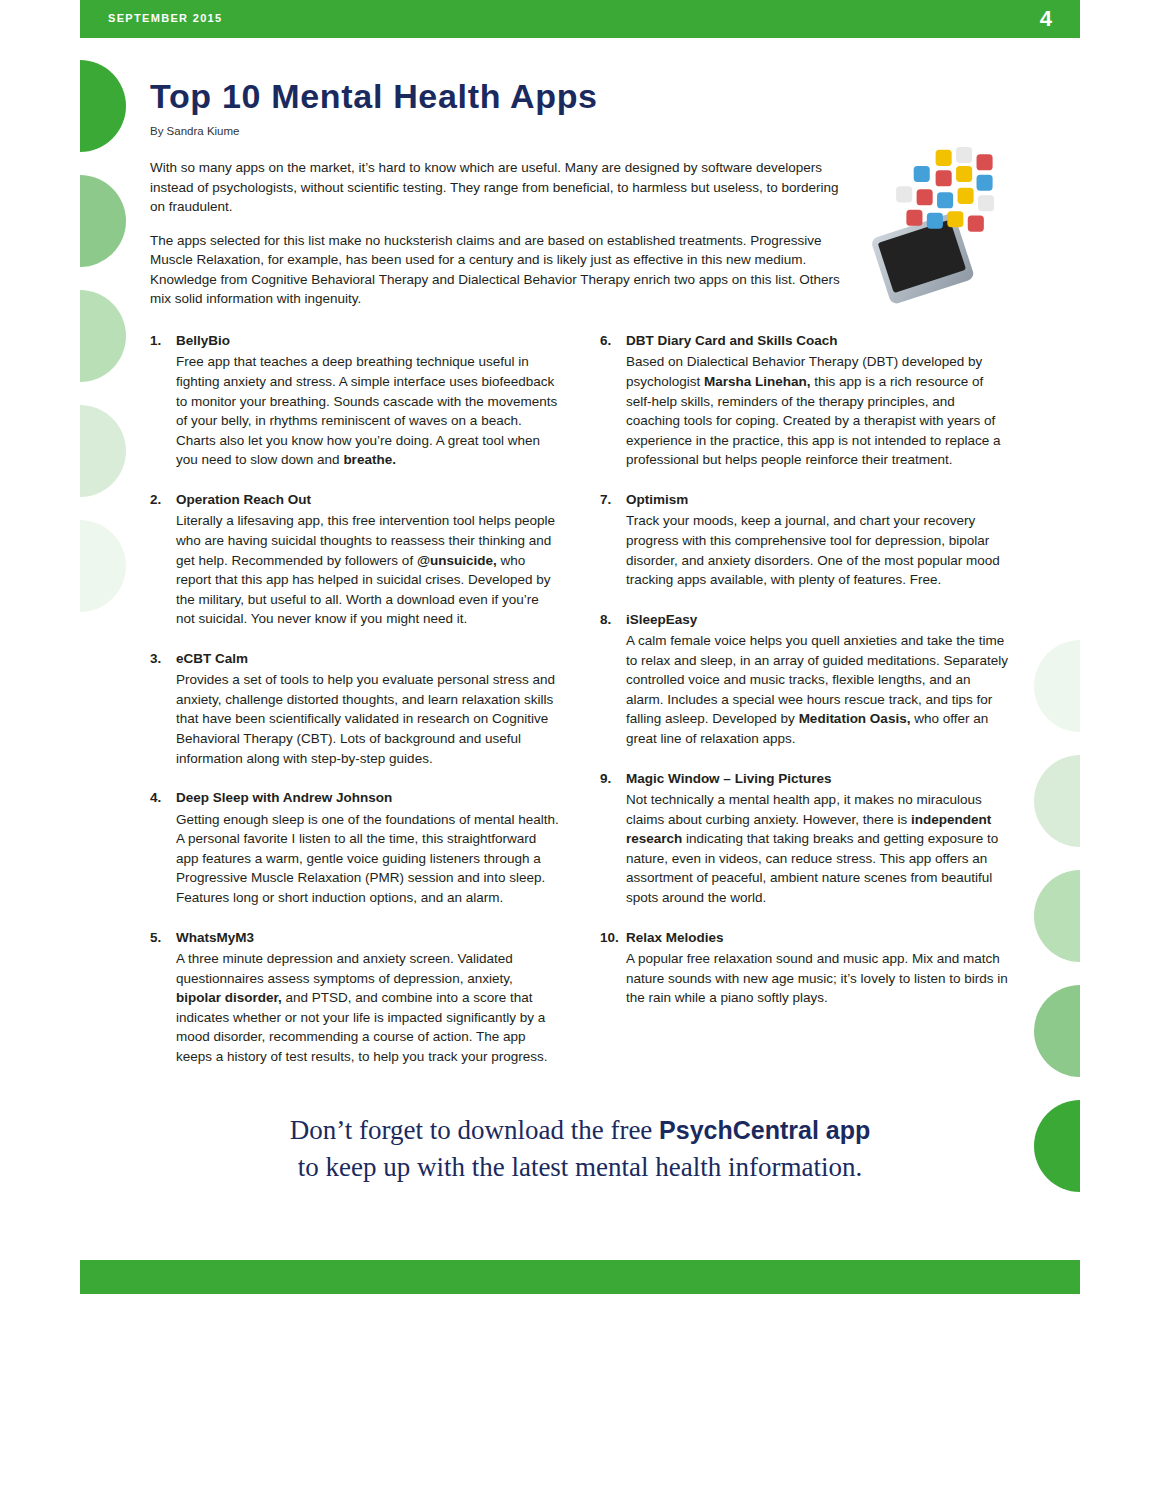SEPTEMBER 2015 4
Top 10 Mental Health Apps
By Sandra Kiume
With so many apps on the market, it’s hard to know which are useful. Many are designed by software developers instead of psychologists, without scientific testing. They range from beneficial, to harmless but useless, to bordering on fraudulent.
The apps selected for this list make no hucksterish claims and are based on established treatments. Progressive Muscle Relaxation, for example, has been used for a century and is likely just as effective in this new medium. Knowledge from Cognitive Behavioral Therapy and Dialectical Behavior Therapy enrich two apps on this list. Others mix solid information with ingenuity.
1.
BellyBio
Free app that teaches a deep breathing technique useful in fighting anxiety and stress. A simple interface uses biofeedback to monitor your breathing. Sounds cascade with the movements of your belly, in rhythms reminiscent of waves on a beach. Charts also let you know how you’re doing. A great tool when you need to slow down and breathe.
2.
Operation Reach Out
Literally a lifesaving app, this free intervention tool helps people who are having suicidal thoughts to reassess their thinking and get help. Recommended by followers of @unsuicide, who report that this app has helped in suicidal crises. Developed by the military, but useful to all. Worth a download even if you’re not suicidal. You never know if you might need it.
3.
eCBT Calm
Provides a set of tools to help you evaluate personal stress and anxiety, challenge distorted thoughts, and learn relaxation skills that have been scientifically validated in research on Cognitive Behavioral Therapy (CBT). Lots of background and useful information along with step-by-step guides.
4.
Deep Sleep with Andrew Johnson
Getting enough sleep is one of the foundations of mental health. A personal favorite I listen to all the time, this straightforward app features a warm, gentle voice guiding listeners through a Progressive Muscle Relaxation (PMR) session and into sleep. Features long or short induction options, and an alarm.
5.
WhatsMyM3
A three minute depression and anxiety screen. Validated questionnaires assess symptoms of depression, anxiety, bipolar disorder, and PTSD, and combine into a score that indicates whether or not your life is impacted significantly by a mood disorder, recommending a course of action. The app keeps a history of test results, to help you track your progress.
6.
DBT Diary Card and Skills Coach
Based on Dialectical Behavior Therapy (DBT) developed by psychologist Marsha Linehan, this app is a rich resource of self-help skills, reminders of the therapy principles, and coaching tools for coping. Created by a therapist with years of experience in the practice, this app is not intended to replace a professional but helps people reinforce their treatment.
7.
Optimism
Track your moods, keep a journal, and chart your recovery progress with this comprehensive tool for depression, bipolar disorder, and anxiety disorders. One of the most popular mood tracking apps available, with plenty of features. Free.
8.
iSleepEasy
A calm female voice helps you quell anxieties and take the time to relax and sleep, in an array of guided meditations. Separately controlled voice and music tracks, flexible lengths, and an alarm. Includes a special wee hours rescue track, and tips for falling asleep. Developed by Meditation Oasis, who offer an great line of relaxation apps.
9.
Magic Window – Living Pictures
Not technically a mental health app, it makes no miraculous claims about curbing anxiety. However, there is independent research indicating that taking breaks and getting exposure to nature, even in videos, can reduce stress. This app offers an assortment of peaceful, ambient nature scenes from beautiful spots around the world.
10.
Relax Melodies
A popular free relaxation sound and music app. Mix and match nature sounds with new age music; it’s lovely to listen to birds in the rain while a piano softly plays.
Don’t forget to download the free PsychCentral app
to keep up with the latest mental health information.